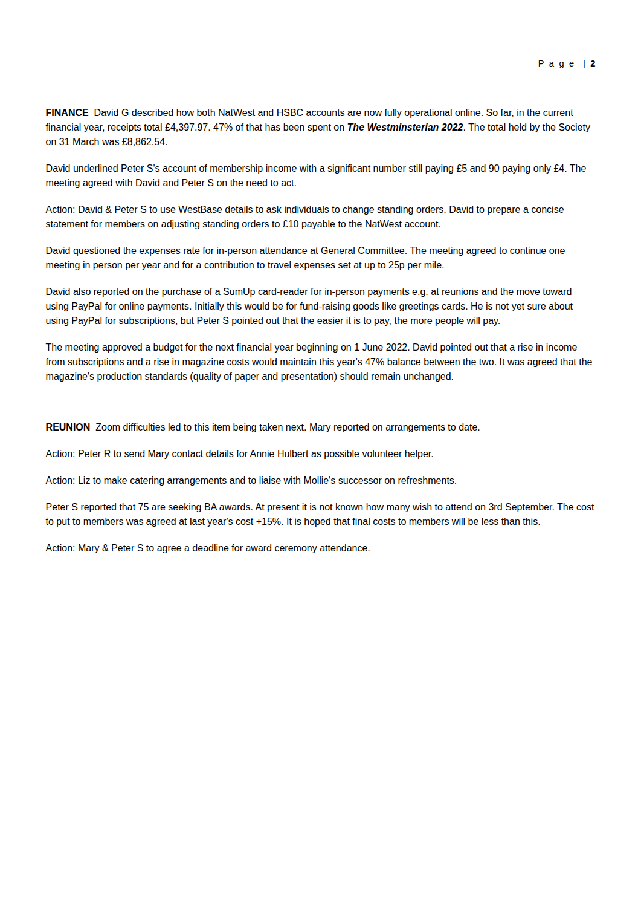P a g e | 2
FINANCE David G described how both NatWest and HSBC accounts are now fully operational online. So far, in the current financial year, receipts total £4,397.97. 47% of that has been spent on The Westminsterian 2022. The total held by the Society on 31 March was £8,862.54.
David underlined Peter S's account of membership income with a significant number still paying £5 and 90 paying only £4. The meeting agreed with David and Peter S on the need to act.
Action: David & Peter S to use WestBase details to ask individuals to change standing orders. David to prepare a concise statement for members on adjusting standing orders to £10 payable to the NatWest account.
David questioned the expenses rate for in-person attendance at General Committee. The meeting agreed to continue one meeting in person per year and for a contribution to travel expenses set at up to 25p per mile.
David also reported on the purchase of a SumUp card-reader for in-person payments e.g. at reunions and the move toward using PayPal for online payments. Initially this would be for fund-raising goods like greetings cards. He is not yet sure about using PayPal for subscriptions, but Peter S pointed out that the easier it is to pay, the more people will pay.
The meeting approved a budget for the next financial year beginning on 1 June 2022. David pointed out that a rise in income from subscriptions and a rise in magazine costs would maintain this year's 47% balance between the two. It was agreed that the magazine's production standards (quality of paper and presentation) should remain unchanged.
REUNION Zoom difficulties led to this item being taken next. Mary reported on arrangements to date.
Action: Peter R to send Mary contact details for Annie Hulbert as possible volunteer helper.
Action: Liz to make catering arrangements and to liaise with Mollie's successor on refreshments.
Peter S reported that 75 are seeking BA awards. At present it is not known how many wish to attend on 3rd September. The cost to put to members was agreed at last year's cost +15%. It is hoped that final costs to members will be less than this.
Action: Mary & Peter S to agree a deadline for award ceremony attendance.